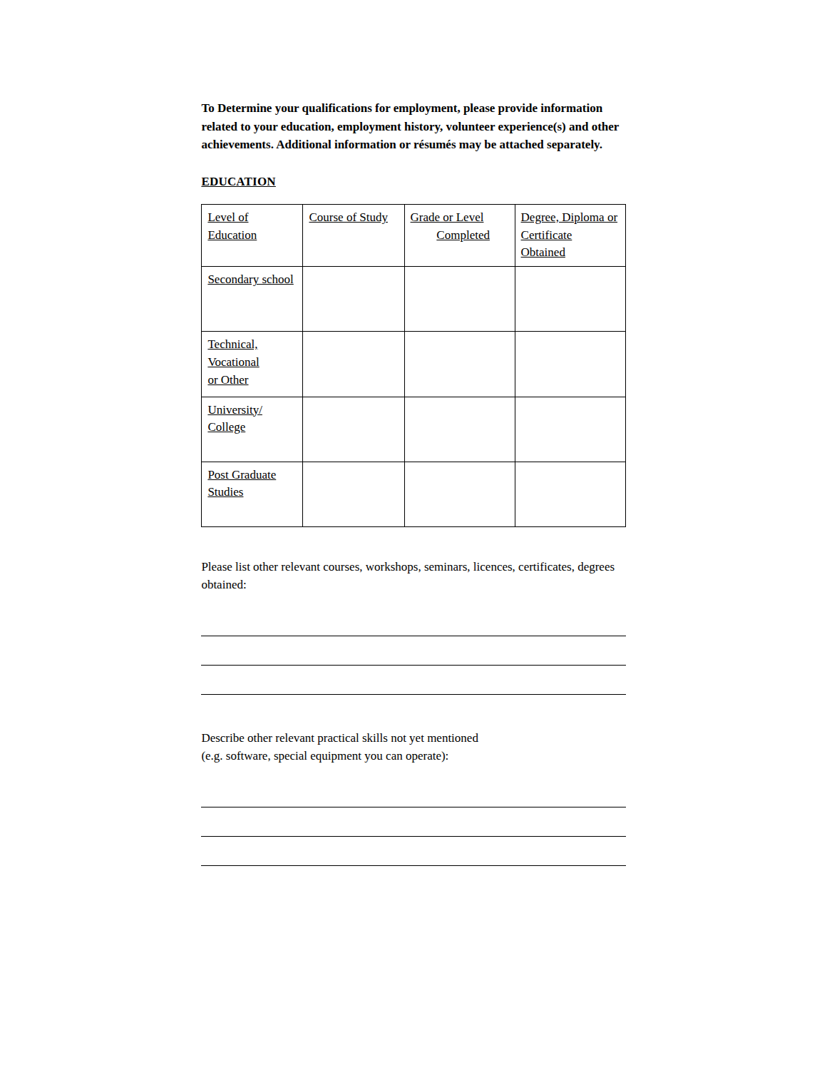To Determine your qualifications for employment, please provide information related to your education, employment history, volunteer experience(s) and other achievements. Additional information or résumés may be attached separately.
EDUCATION
| Level of Education | Course of Study | Grade or Level Completed | Degree, Diploma or Certificate Obtained |
| --- | --- | --- | --- |
| Secondary school | | | |
| Technical, Vocational or Other | | | |
| University/ College | | | |
| Post Graduate Studies | | | |
Please list other relevant courses, workshops, seminars, licences, certificates, degrees obtained:
Describe other relevant practical skills not yet mentioned (e.g. software, special equipment you can operate):